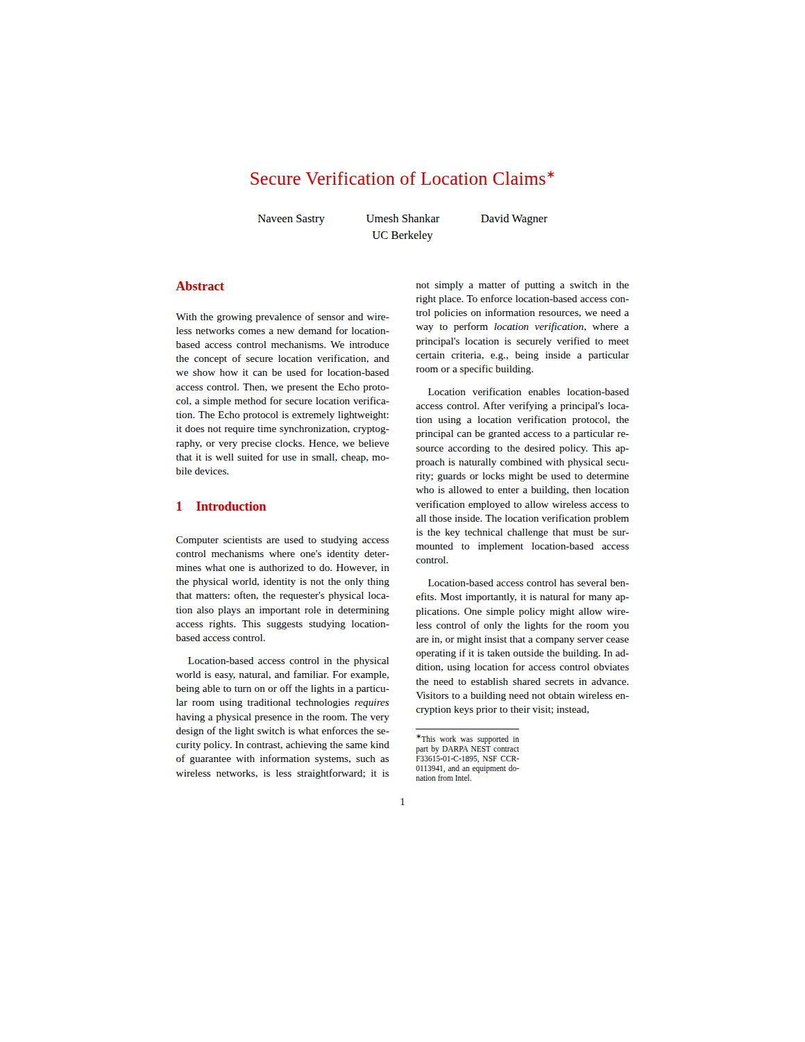Secure Verification of Location Claims∗
Naveen Sastry Umesh Shankar David Wagner UC Berkeley
Abstract
With the growing prevalence of sensor and wireless networks comes a new demand for location-based access control mechanisms. We introduce the concept of secure location verification, and we show how it can be used for location-based access control. Then, we present the Echo protocol, a simple method for secure location verification. The Echo protocol is extremely lightweight: it does not require time synchronization, cryptography, or very precise clocks. Hence, we believe that it is well suited for use in small, cheap, mobile devices.
1 Introduction
Computer scientists are used to studying access control mechanisms where one's identity determines what one is authorized to do. However, in the physical world, identity is not the only thing that matters: often, the requester's physical location also plays an important role in determining access rights. This suggests studying location-based access control.
Location-based access control in the physical world is easy, natural, and familiar. For example, being able to turn on or off the lights in a particular room using traditional technologies requires having a physical presence in the room. The very design of the light switch is what enforces the security policy. In contrast, achieving the same kind of guarantee with information systems, such as wireless networks, is less straightforward; it is not simply a matter of putting a switch in the right place. To enforce location-based access control policies on information resources, we need a way to perform location verification, where a principal's location is securely verified to meet certain criteria, e.g., being inside a particular room or a specific building.
Location verification enables location-based access control. After verifying a principal's location using a location verification protocol, the principal can be granted access to a particular resource according to the desired policy. This approach is naturally combined with physical security; guards or locks might be used to determine who is allowed to enter a building, then location verification employed to allow wireless access to all those inside. The location verification problem is the key technical challenge that must be surmounted to implement location-based access control.
Location-based access control has several benefits. Most importantly, it is natural for many applications. One simple policy might allow wireless control of only the lights for the room you are in, or might insist that a company server cease operating if it is taken outside the building. In addition, using location for access control obviates the need to establish shared secrets in advance. Visitors to a building need not obtain wireless encryption keys prior to their visit; instead,
∗This work was supported in part by DARPA NEST contract F33615-01-C-1895, NSF CCR-0113941, and an equipment donation from Intel.
1